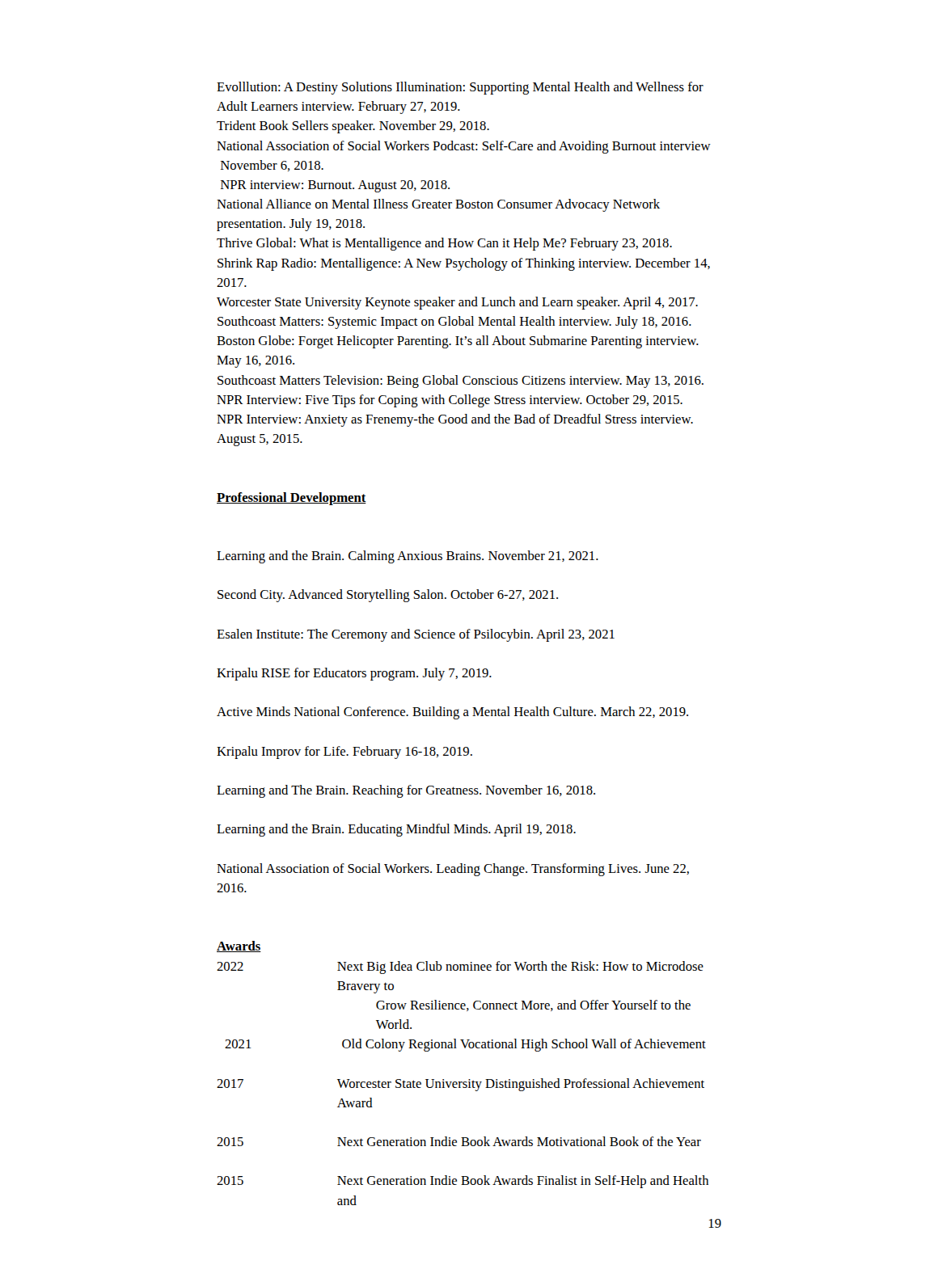Evolllution: A Destiny Solutions Illumination: Supporting Mental Health and Wellness for Adult Learners interview. February 27, 2019.
Trident Book Sellers speaker. November 29, 2018.
National Association of Social Workers Podcast: Self-Care and Avoiding Burnout interview
November 6, 2018.
NPR interview: Burnout. August 20, 2018.
National Alliance on Mental Illness Greater Boston Consumer Advocacy Network presentation. July 19, 2018.
Thrive Global: What is Mentalligence and How Can it Help Me? February 23, 2018.
Shrink Rap Radio: Mentalligence: A New Psychology of Thinking interview. December 14, 2017.
Worcester State University Keynote speaker and Lunch and Learn speaker. April 4, 2017.
Southcoast Matters: Systemic Impact on Global Mental Health interview. July 18, 2016.
Boston Globe: Forget Helicopter Parenting. It’s all About Submarine Parenting interview. May 16, 2016.
Southcoast Matters Television: Being Global Conscious Citizens interview. May 13, 2016.
NPR Interview: Five Tips for Coping with College Stress interview. October 29, 2015.
NPR Interview: Anxiety as Frenemy-the Good and the Bad of Dreadful Stress interview. August 5, 2015.
Professional Development
Learning and the Brain. Calming Anxious Brains. November 21, 2021.
Second City. Advanced Storytelling Salon. October 6-27, 2021.
Esalen Institute: The Ceremony and Science of Psilocybin. April 23, 2021
Kripalu RISE for Educators program. July 7, 2019.
Active Minds National Conference. Building a Mental Health Culture. March 22, 2019.
Kripalu Improv for Life. February 16-18, 2019.
Learning and The Brain. Reaching for Greatness. November 16, 2018.
Learning and the Brain. Educating Mindful Minds. April 19, 2018.
National Association of Social Workers. Leading Change. Transforming Lives. June 22, 2016.
Awards
2022
Next Big Idea Club nominee for Worth the Risk: How to Microdose Bravery to
Grow Resilience, Connect More, and Offer Yourself to the World.
2021
Old Colony Regional Vocational High School Wall of Achievement
2017
Worcester State University Distinguished Professional Achievement Award
2015
Next Generation Indie Book Awards Motivational Book of the Year
2015
Next Generation Indie Book Awards Finalist in Self-Help and Health and
19